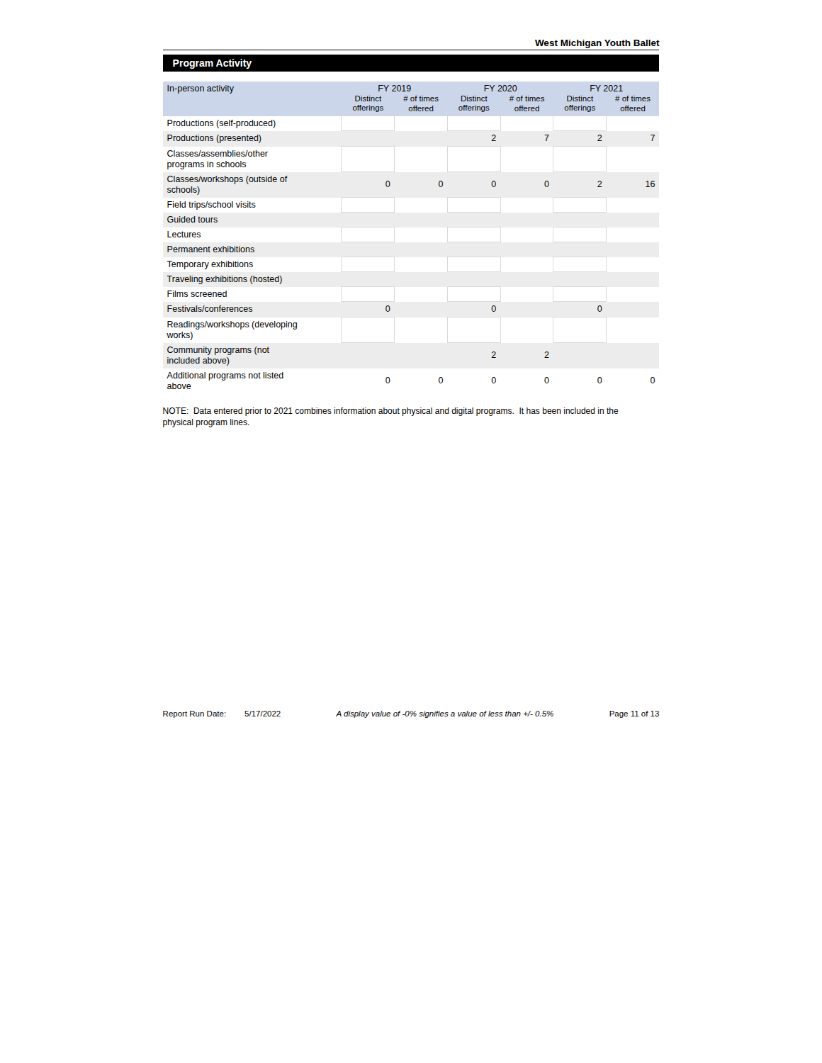West Michigan Youth Ballet
Program Activity
| In-person activity | FY 2019 | FY 2020 | FY 2021 |
| --- | --- | --- | --- |
| | Distinct offerings | # of times offered | Distinct offerings | # of times offered | Distinct offerings | # of times offered |
| Productions (self-produced) | | | | | | |
| Productions (presented) | | | 2 | 7 | 2 | 7 |
| Classes/assemblies/other programs in schools | | | | | | |
| Classes/workshops (outside of schools) | 0 | 0 | 0 | 0 | 2 | 16 |
| Field trips/school visits | | | | | | |
| Guided tours | | | | | | |
| Lectures | | | | | | |
| Permanent exhibitions | | | | | | |
| Temporary exhibitions | | | | | | |
| Traveling exhibitions (hosted) | | | | | | |
| Films screened | | | | | | |
| Festivals/conferences | 0 | | 0 | | 0 | |
| Readings/workshops (developing works) | | | | | | |
| Community programs (not included above) | | | 2 | 2 | | |
| Additional programs not listed above | 0 | 0 | 0 | 0 | 0 | 0 |
NOTE: Data entered prior to 2021 combines information about physical and digital programs. It has been included in the physical program lines.
Report Run Date: 5/17/2022
A display value of -0% signifies a value of less than +/- 0.5%
Page 11 of 13